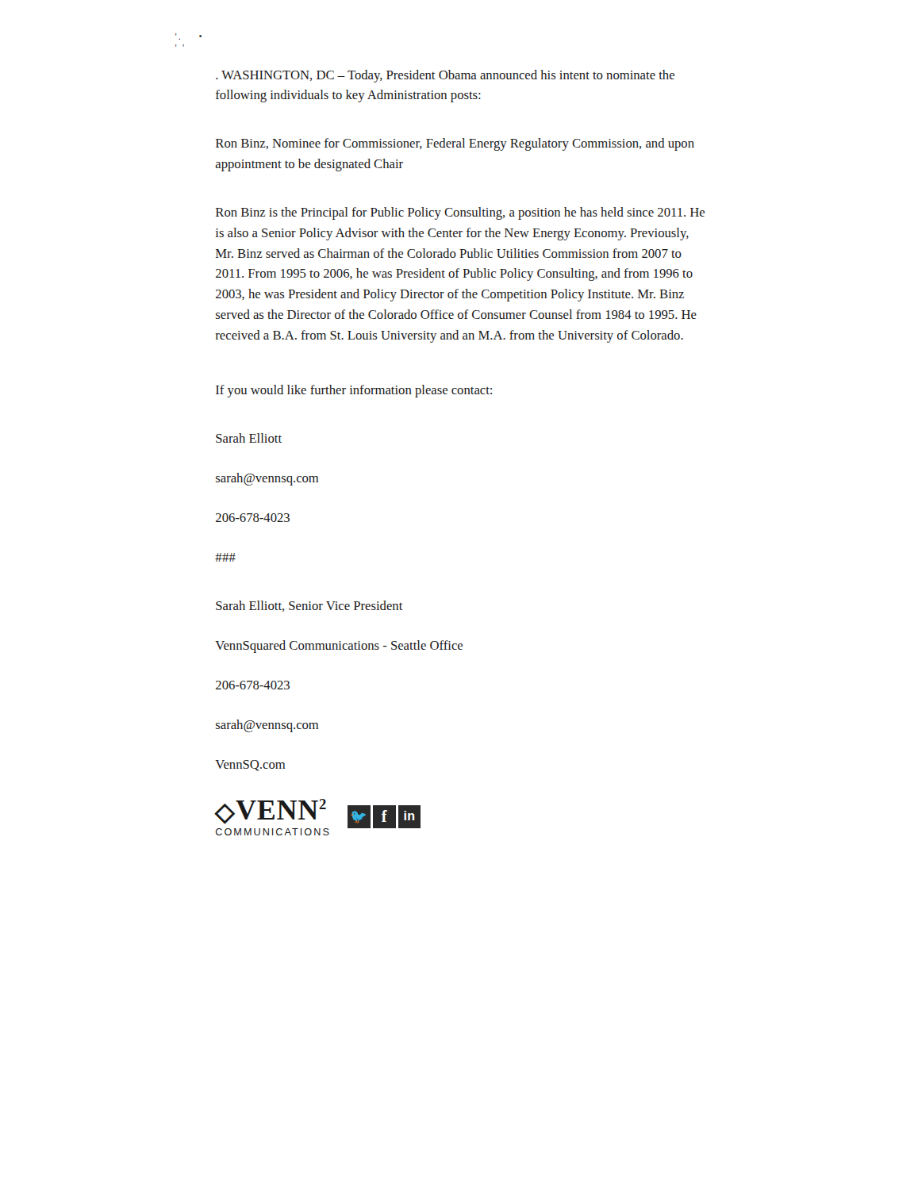'. • ' '
. WASHINGTON, DC – Today, President Obama announced his intent to nominate the following individuals to key Administration posts:
Ron Binz, Nominee for Commissioner, Federal Energy Regulatory Commission, and upon appointment to be designated Chair
Ron Binz is the Principal for Public Policy Consulting, a position he has held since 2011. He is also a Senior Policy Advisor with the Center for the New Energy Economy. Previously, Mr. Binz served as Chairman of the Colorado Public Utilities Commission from 2007 to 2011. From 1995 to 2006, he was President of Public Policy Consulting, and from 1996 to 2003, he was President and Policy Director of the Competition Policy Institute. Mr. Binz served as the Director of the Colorado Office of Consumer Counsel from 1984 to 1995. He received a B.A. from St. Louis University and an M.A. from the University of Colorado.
If you would like further information please contact:
Sarah Elliott
sarah@vennsq.com
206-678-4023
###
Sarah Elliott, Senior Vice President
VennSquared Communications - Seattle Office
206-678-4023
sarah@vennsq.com
VennSQ.com
◇VENN2
COMMUNICATIONS
🐦
f
in